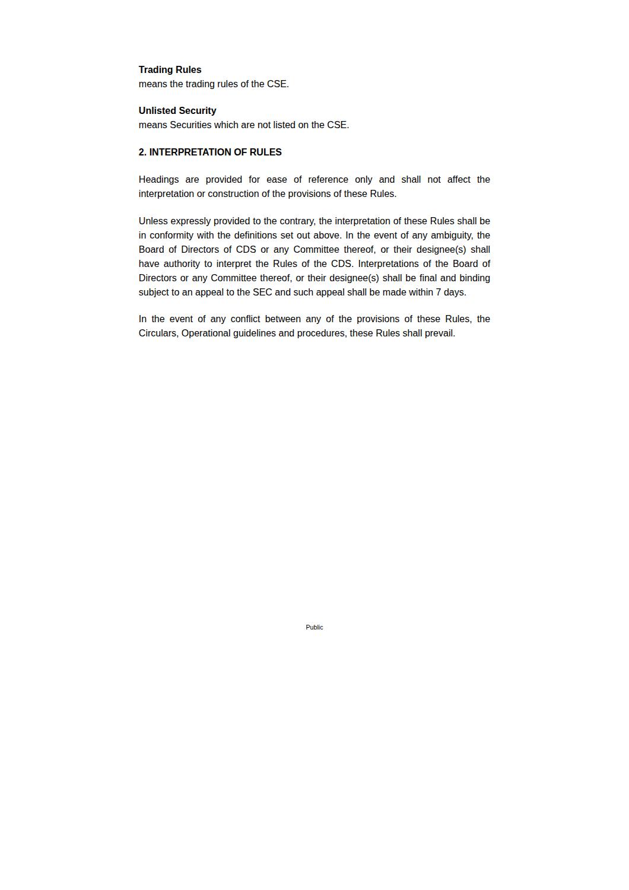Trading Rules
means the trading rules of the CSE.
Unlisted Security
means Securities which are not listed on the CSE.
2. INTERPRETATION OF RULES
Headings are provided for ease of reference only and shall not affect the interpretation or construction of the provisions of these Rules.
Unless expressly provided to the contrary, the interpretation of these Rules shall be in conformity with the definitions set out above. In the event of any ambiguity, the Board of Directors of CDS or any Committee thereof, or their designee(s) shall have authority to interpret the Rules of the CDS. Interpretations of the Board of Directors or any Committee thereof, or their designee(s) shall be final and binding subject to an appeal to the SEC and such appeal shall be made within 7 days.
In the event of any conflict between any of the provisions of these Rules, the Circulars, Operational guidelines and procedures, these Rules shall prevail.
Public